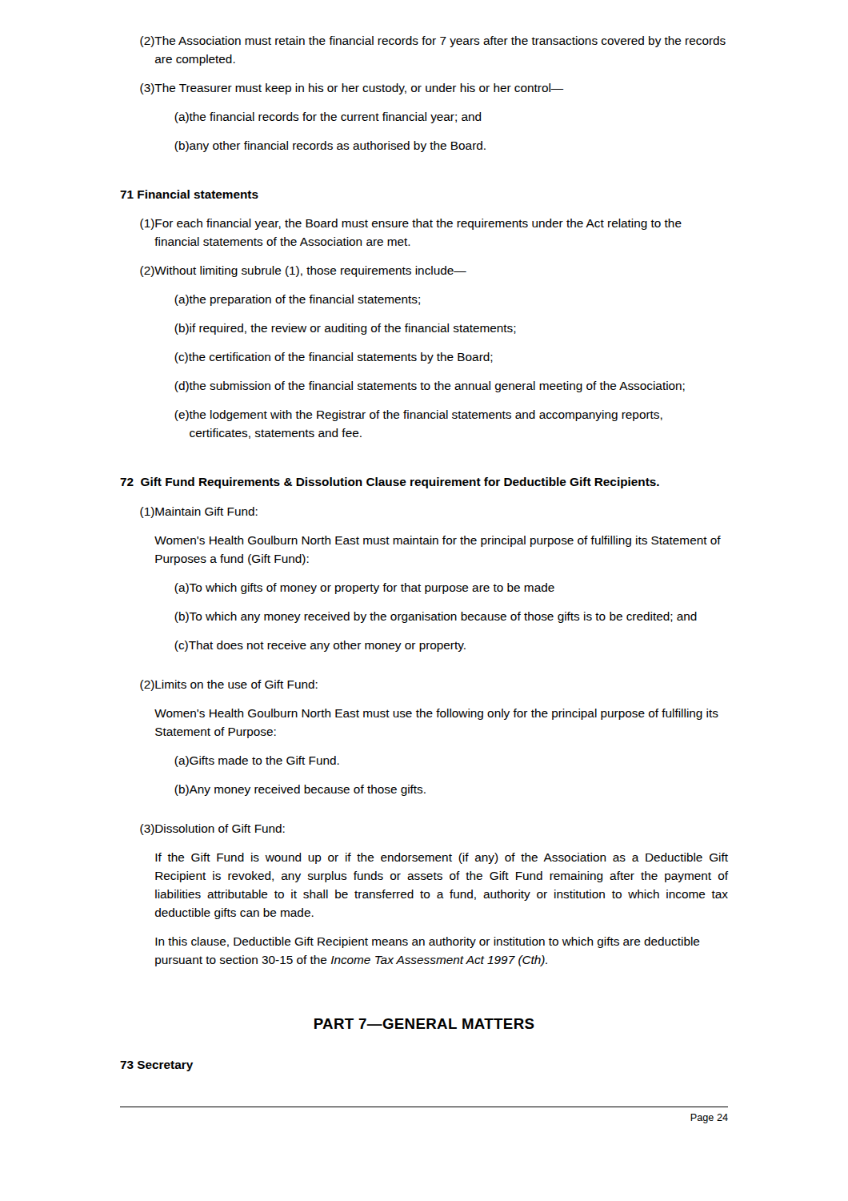(2) The Association must retain the financial records for 7 years after the transactions covered by the records are completed.
(3) The Treasurer must keep in his or her custody, or under his or her control—
(a) the financial records for the current financial year; and
(b) any other financial records as authorised by the Board.
71 Financial statements
(1) For each financial year, the Board must ensure that the requirements under the Act relating to the financial statements of the Association are met.
(2) Without limiting subrule (1), those requirements include—
(a) the preparation of the financial statements;
(b) if required, the review or auditing of the financial statements;
(c) the certification of the financial statements by the Board;
(d) the submission of the financial statements to the annual general meeting of the Association;
(e) the lodgement with the Registrar of the financial statements and accompanying reports, certificates, statements and fee.
72 Gift Fund Requirements & Dissolution Clause requirement for Deductible Gift Recipients.
(1) Maintain Gift Fund:
Women's Health Goulburn North East must maintain for the principal purpose of fulfilling its Statement of Purposes a fund (Gift Fund):
(a) To which gifts of money or property for that purpose are to be made
(b) To which any money received by the organisation because of those gifts is to be credited; and
(c) That does not receive any other money or property.
(2) Limits on the use of Gift Fund:
Women's Health Goulburn North East must use the following only for the principal purpose of fulfilling its Statement of Purpose:
(a) Gifts made to the Gift Fund.
(b) Any money received because of those gifts.
(3) Dissolution of Gift Fund:
If the Gift Fund is wound up or if the endorsement (if any) of the Association as a Deductible Gift Recipient is revoked, any surplus funds or assets of the Gift Fund remaining after the payment of liabilities attributable to it shall be transferred to a fund, authority or institution to which income tax deductible gifts can be made.
In this clause, Deductible Gift Recipient means an authority or institution to which gifts are deductible pursuant to section 30-15 of the Income Tax Assessment Act 1997 (Cth).
PART 7—GENERAL MATTERS
73 Secretary
Page 24